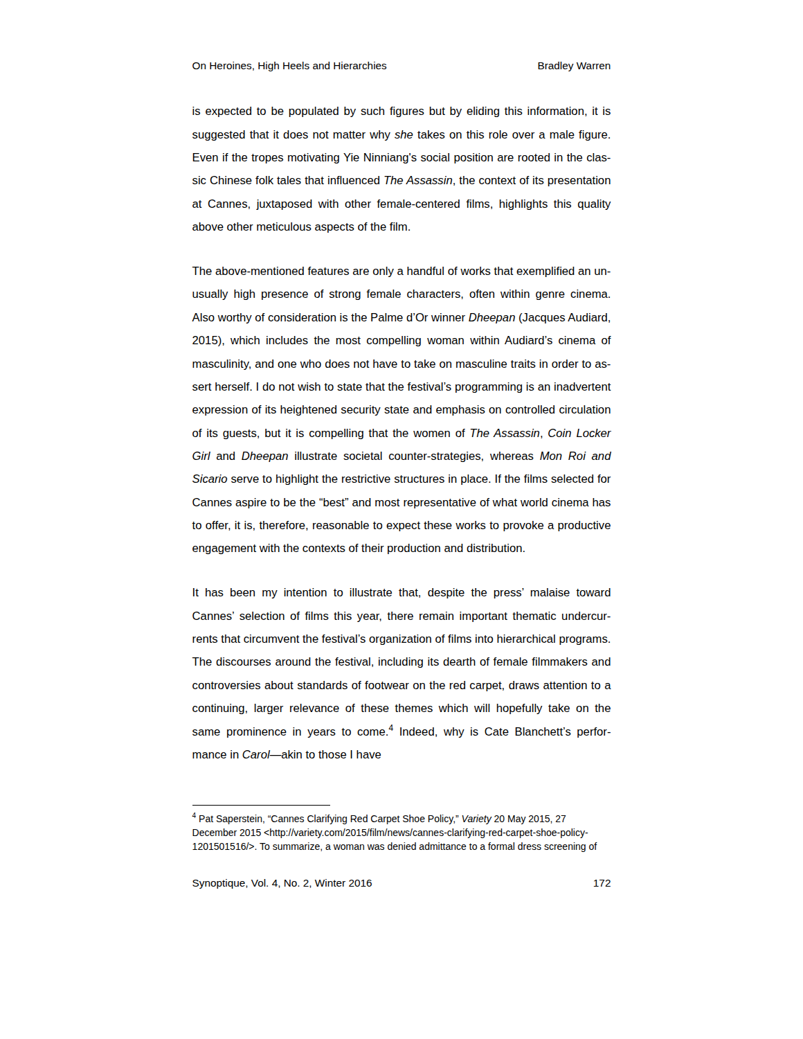On Heroines, High Heels and Hierarchies Bradley Warren
is expected to be populated by such figures but by eliding this information, it is suggested that it does not matter why she takes on this role over a male figure. Even if the tropes motivating Yie Ninniang's social position are rooted in the classic Chinese folk tales that influenced The Assassin, the context of its presentation at Cannes, juxtaposed with other female-centered films, highlights this quality above other meticulous aspects of the film.
The above-mentioned features are only a handful of works that exemplified an unusually high presence of strong female characters, often within genre cinema. Also worthy of consideration is the Palme d’Or winner Dheepan (Jacques Audiard, 2015), which includes the most compelling woman within Audiard’s cinema of masculinity, and one who does not have to take on masculine traits in order to assert herself. I do not wish to state that the festival’s programming is an inadvertent expression of its heightened security state and emphasis on controlled circulation of its guests, but it is compelling that the women of The Assassin, Coin Locker Girl and Dheepan illustrate societal counter-strategies, whereas Mon Roi and Sicario serve to highlight the restrictive structures in place. If the films selected for Cannes aspire to be the “best” and most representative of what world cinema has to offer, it is, therefore, reasonable to expect these works to provoke a productive engagement with the contexts of their production and distribution.
It has been my intention to illustrate that, despite the press’ malaise toward Cannes’ selection of films this year, there remain important thematic undercurrents that circumvent the festival’s organization of films into hierarchical programs. The discourses around the festival, including its dearth of female filmmakers and controversies about standards of footwear on the red carpet, draws attention to a continuing, larger relevance of these themes which will hopefully take on the same prominence in years to come.4 Indeed, why is Cate Blanchett’s performance in Carol—akin to those I have
4 Pat Saperstein, “Cannes Clarifying Red Carpet Shoe Policy,” Variety 20 May 2015, 27 December 2015 <http://variety.com/2015/film/news/cannes-clarifying-red-carpet-shoe-policy-1201501516/>. To summarize, a woman was denied admittance to a formal dress screening of
Synoptique, Vol. 4, No. 2, Winter 2016 172